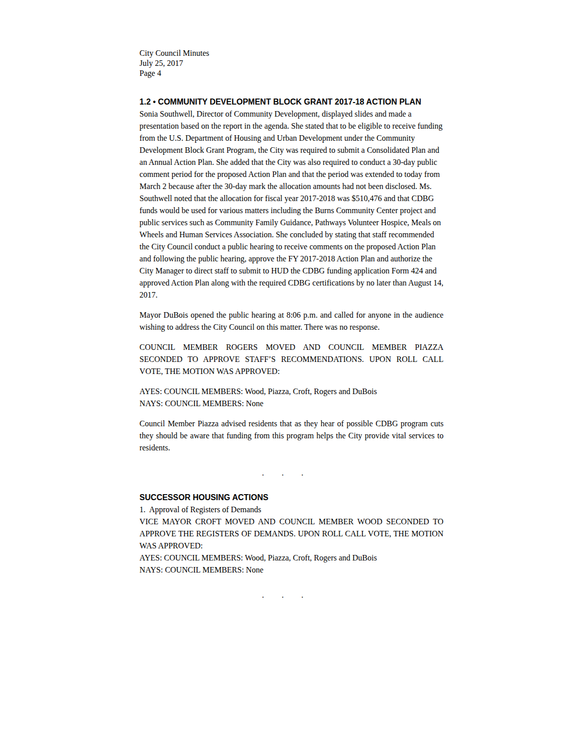City Council Minutes
July 25, 2017
Page 4
1.2 • COMMUNITY DEVELOPMENT BLOCK GRANT 2017-18 ACTION PLAN
Sonia Southwell, Director of Community Development, displayed slides and made a presentation based on the report in the agenda. She stated that to be eligible to receive funding from the U.S. Department of Housing and Urban Development under the Community Development Block Grant Program, the City was required to submit a Consolidated Plan and an Annual Action Plan. She added that the City was also required to conduct a 30-day public comment period for the proposed Action Plan and that the period was extended to today from March 2 because after the 30-day mark the allocation amounts had not been disclosed. Ms. Southwell noted that the allocation for fiscal year 2017-2018 was $510,476 and that CDBG funds would be used for various matters including the Burns Community Center project and public services such as Community Family Guidance, Pathways Volunteer Hospice, Meals on Wheels and Human Services Association. She concluded by stating that staff recommended the City Council conduct a public hearing to receive comments on the proposed Action Plan and following the public hearing, approve the FY 2017-2018 Action Plan and authorize the City Manager to direct staff to submit to HUD the CDBG funding application Form 424 and approved Action Plan along with the required CDBG certifications by no later than August 14, 2017.
Mayor DuBois opened the public hearing at 8:06 p.m. and called for anyone in the audience wishing to address the City Council on this matter. There was no response.
Council Member Rogers moved and Council Member Piazza seconded to approve staff’s recommendations. Upon roll call vote, the motion was approved:
AYES: COUNCIL MEMBERS: Wood, Piazza, Croft, Rogers and DuBois
NAYS: COUNCIL MEMBERS: None
Council Member Piazza advised residents that as they hear of possible CDBG program cuts they should be aware that funding from this program helps the City provide vital services to residents.
...
SUCCESSOR HOUSING ACTIONS
1. Approval of Registers of Demands
Vice Mayor Croft moved and Council Member Wood seconded to approve the Registers of Demands. Upon roll call vote, the motion was approved:
AYES: COUNCIL MEMBERS: Wood, Piazza, Croft, Rogers and DuBois
NAYS: COUNCIL MEMBERS: None
...